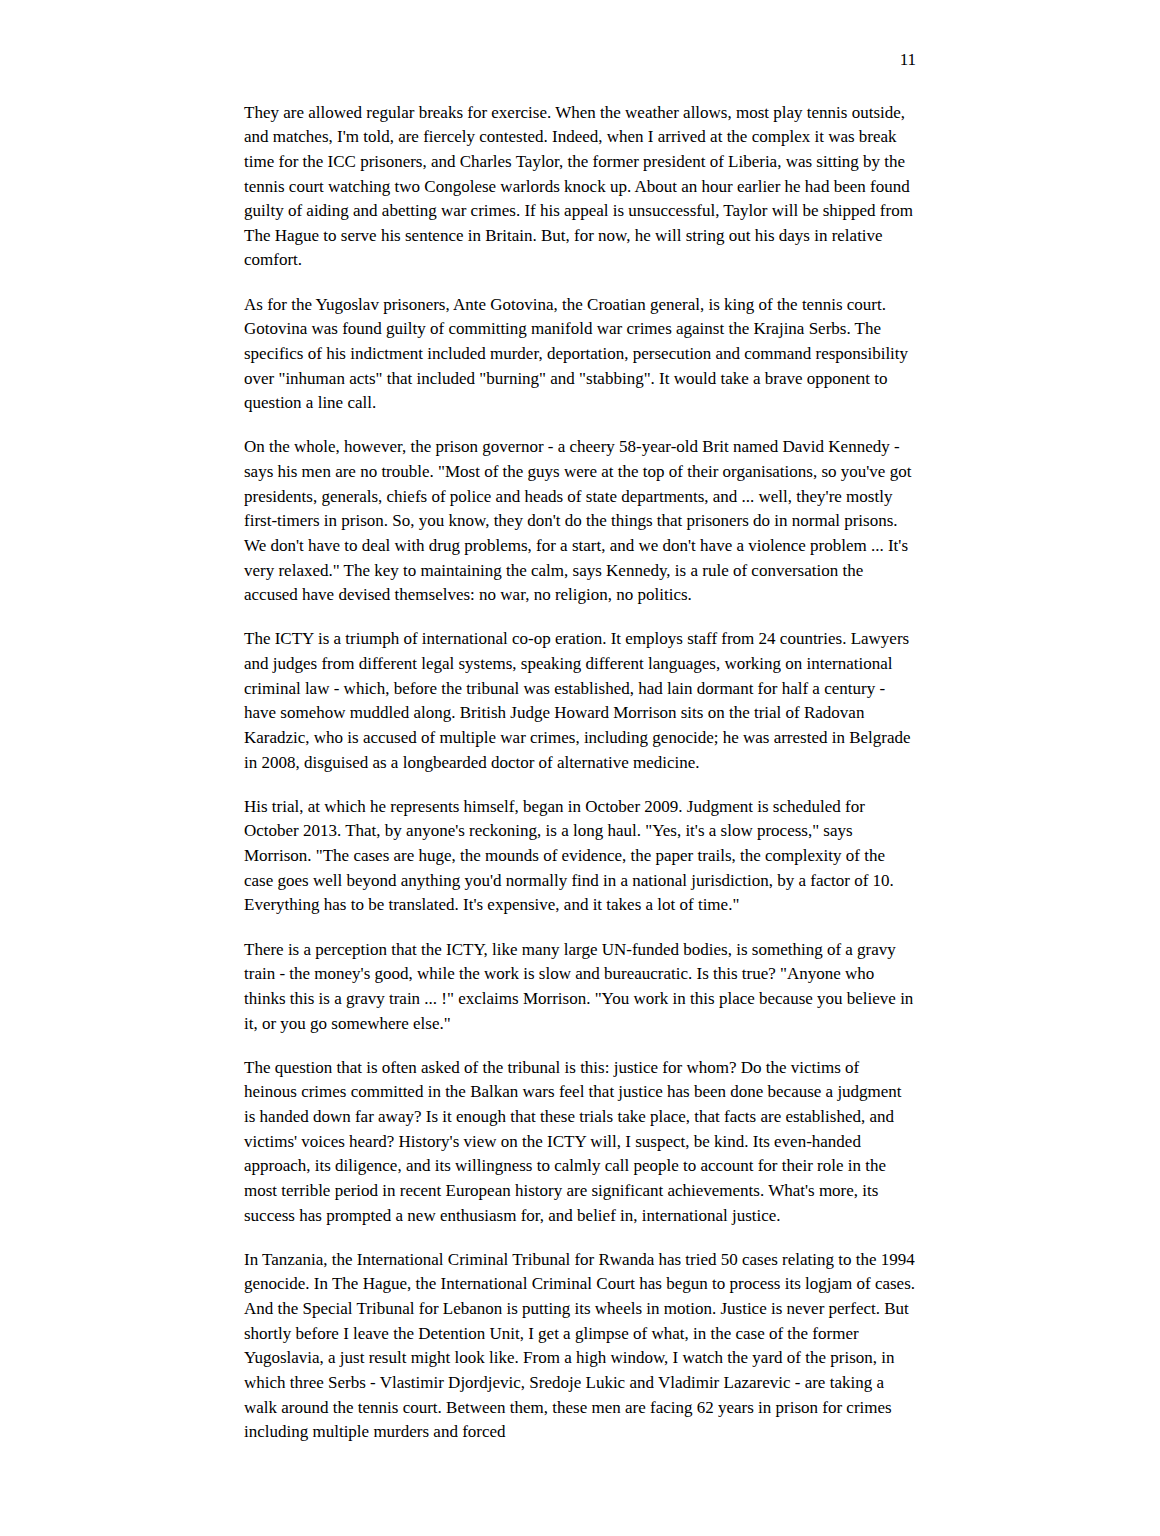11
They are allowed regular breaks for exercise. When the weather allows, most play tennis outside, and matches, I'm told, are fiercely contested. Indeed, when I arrived at the complex it was break time for the ICC prisoners, and Charles Taylor, the former president of Liberia, was sitting by the tennis court watching two Congolese warlords knock up. About an hour earlier he had been found guilty of aiding and abetting war crimes. If his appeal is unsuccessful, Taylor will be shipped from The Hague to serve his sentence in Britain. But, for now, he will string out his days in relative comfort.
As for the Yugoslav prisoners, Ante Gotovina, the Croatian general, is king of the tennis court. Gotovina was found guilty of committing manifold war crimes against the Krajina Serbs. The specifics of his indictment included murder, deportation, persecution and command responsibility over "inhuman acts" that included "burning" and "stabbing". It would take a brave opponent to question a line call.
On the whole, however, the prison governor - a cheery 58-year-old Brit named David Kennedy - says his men are no trouble. "Most of the guys were at the top of their organisations, so you've got presidents, generals, chiefs of police and heads of state departments, and ... well, they're mostly first-timers in prison. So, you know, they don't do the things that prisoners do in normal prisons. We don't have to deal with drug problems, for a start, and we don't have a violence problem ... It's very relaxed." The key to maintaining the calm, says Kennedy, is a rule of conversation the accused have devised themselves: no war, no religion, no politics.
The ICTY is a triumph of international co-op eration. It employs staff from 24 countries. Lawyers and judges from different legal systems, speaking different languages, working on international criminal law - which, before the tribunal was established, had lain dormant for half a century - have somehow muddled along. British Judge Howard Morrison sits on the trial of Radovan Karadzic, who is accused of multiple war crimes, including genocide; he was arrested in Belgrade in 2008, disguised as a longbearded doctor of alternative medicine.
His trial, at which he represents himself, began in October 2009. Judgment is scheduled for October 2013. That, by anyone's reckoning, is a long haul. "Yes, it's a slow process," says Morrison. "The cases are huge, the mounds of evidence, the paper trails, the complexity of the case goes well beyond anything you'd normally find in a national jurisdiction, by a factor of 10. Everything has to be translated. It's expensive, and it takes a lot of time."
There is a perception that the ICTY, like many large UN-funded bodies, is something of a gravy train - the money's good, while the work is slow and bureaucratic. Is this true? "Anyone who thinks this is a gravy train ... !" exclaims Morrison. "You work in this place because you believe in it, or you go somewhere else."
The question that is often asked of the tribunal is this: justice for whom? Do the victims of heinous crimes committed in the Balkan wars feel that justice has been done because a judgment is handed down far away? Is it enough that these trials take place, that facts are established, and victims' voices heard? History's view on the ICTY will, I suspect, be kind. Its even-handed approach, its diligence, and its willingness to calmly call people to account for their role in the most terrible period in recent European history are significant achievements. What's more, its success has prompted a new enthusiasm for, and belief in, international justice.
In Tanzania, the International Criminal Tribunal for Rwanda has tried 50 cases relating to the 1994 genocide. In The Hague, the International Criminal Court has begun to process its logjam of cases. And the Special Tribunal for Lebanon is putting its wheels in motion. Justice is never perfect. But shortly before I leave the Detention Unit, I get a glimpse of what, in the case of the former Yugoslavia, a just result might look like. From a high window, I watch the yard of the prison, in which three Serbs - Vlastimir Djordjevic, Sredoje Lukic and Vladimir Lazarevic - are taking a walk around the tennis court. Between them, these men are facing 62 years in prison for crimes including multiple murders and forced